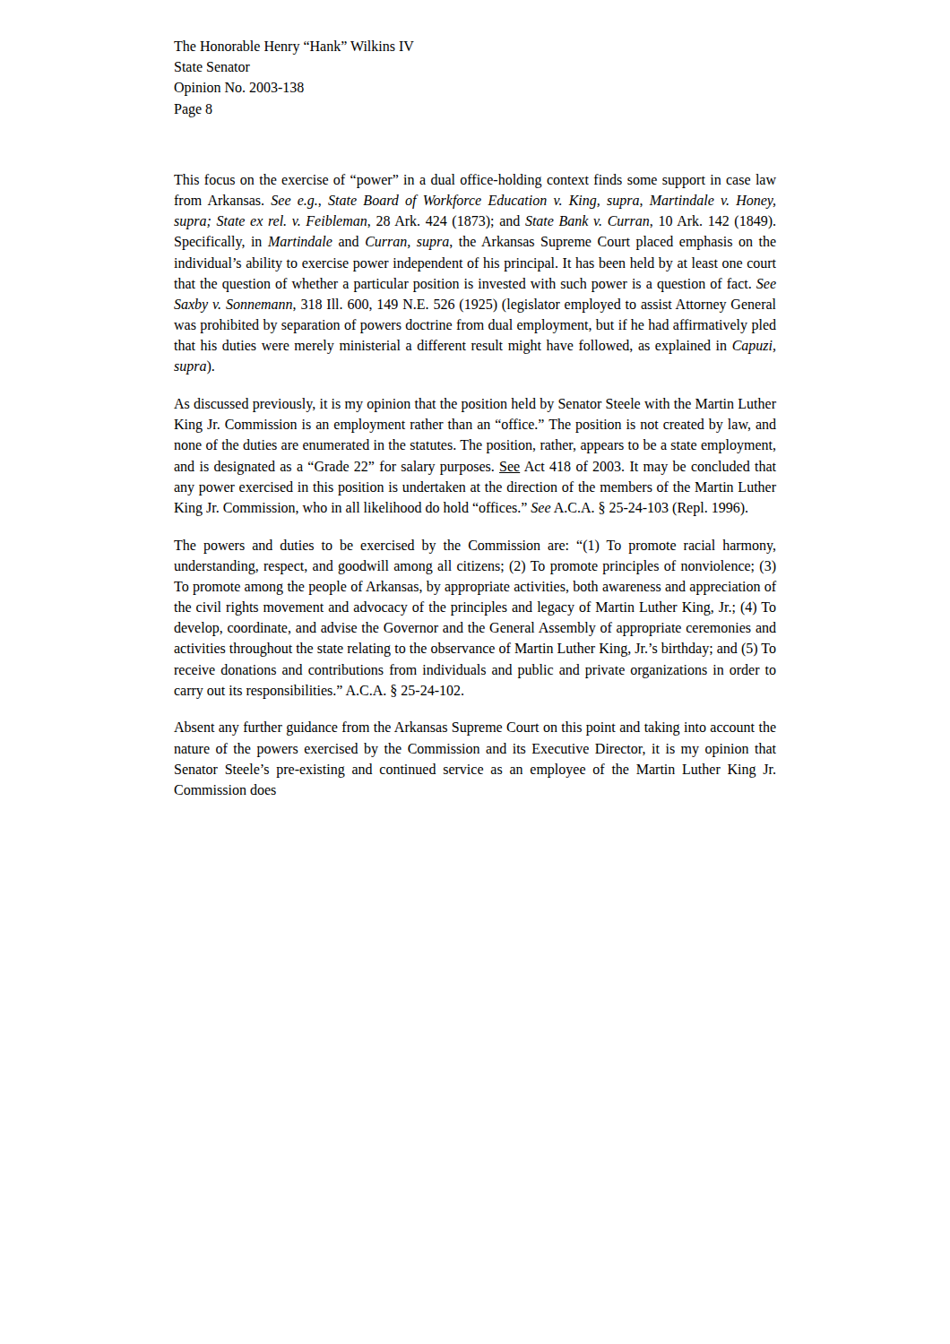The Honorable Henry “Hank” Wilkins IV
State Senator
Opinion No. 2003-138
Page 8
This focus on the exercise of “power” in a dual office-holding context finds some support in case law from Arkansas. See e.g., State Board of Workforce Education v. King, supra, Martindale v. Honey, supra; State ex rel. v. Feibleman, 28 Ark. 424 (1873); and State Bank v. Curran, 10 Ark. 142 (1849). Specifically, in Martindale and Curran, supra, the Arkansas Supreme Court placed emphasis on the individual’s ability to exercise power independent of his principal. It has been held by at least one court that the question of whether a particular position is invested with such power is a question of fact. See Saxby v. Sonnemann, 318 Ill. 600, 149 N.E. 526 (1925) (legislator employed to assist Attorney General was prohibited by separation of powers doctrine from dual employment, but if he had affirmatively pled that his duties were merely ministerial a different result might have followed, as explained in Capuzi, supra).
As discussed previously, it is my opinion that the position held by Senator Steele with the Martin Luther King Jr. Commission is an employment rather than an “office.” The position is not created by law, and none of the duties are enumerated in the statutes. The position, rather, appears to be a state employment, and is designated as a “Grade 22” for salary purposes. See Act 418 of 2003. It may be concluded that any power exercised in this position is undertaken at the direction of the members of the Martin Luther King Jr. Commission, who in all likelihood do hold “offices.” See A.C.A. § 25-24-103 (Repl. 1996).
The powers and duties to be exercised by the Commission are: “(1) To promote racial harmony, understanding, respect, and goodwill among all citizens; (2) To promote principles of nonviolence; (3) To promote among the people of Arkansas, by appropriate activities, both awareness and appreciation of the civil rights movement and advocacy of the principles and legacy of Martin Luther King, Jr.; (4) To develop, coordinate, and advise the Governor and the General Assembly of appropriate ceremonies and activities throughout the state relating to the observance of Martin Luther King, Jr.’s birthday; and (5) To receive donations and contributions from individuals and public and private organizations in order to carry out its responsibilities.” A.C.A. § 25-24-102.
Absent any further guidance from the Arkansas Supreme Court on this point and taking into account the nature of the powers exercised by the Commission and its Executive Director, it is my opinion that Senator Steele’s pre-existing and continued service as an employee of the Martin Luther King Jr. Commission does